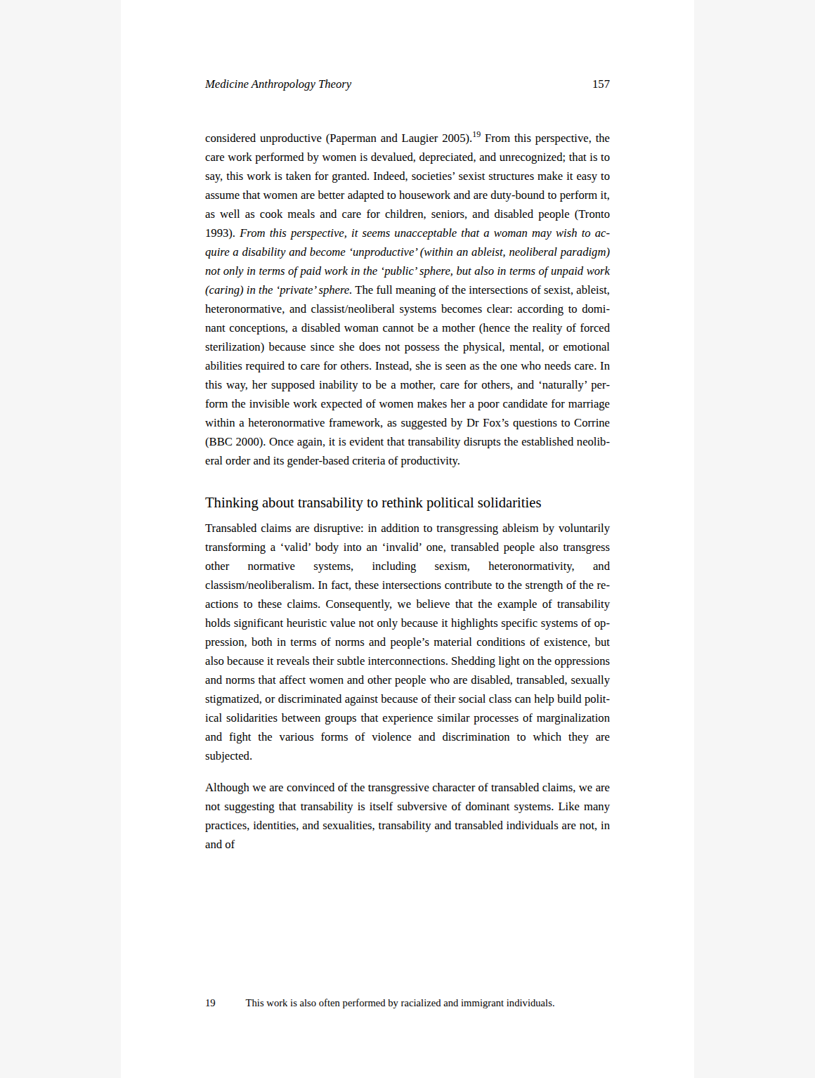Medicine Anthropology Theory 157
considered unproductive (Paperman and Laugier 2005).19 From this perspective, the care work performed by women is devalued, depreciated, and unrecognized; that is to say, this work is taken for granted. Indeed, societies’ sexist structures make it easy to assume that women are better adapted to housework and are duty-bound to perform it, as well as cook meals and care for children, seniors, and disabled people (Tronto 1993). From this perspective, it seems unacceptable that a woman may wish to acquire a disability and become ‘unproductive’ (within an ableist, neoliberal paradigm) not only in terms of paid work in the ‘public’ sphere, but also in terms of unpaid work (caring) in the ‘private’ sphere. The full meaning of the intersections of sexist, ableist, heteronormative, and classist/neoliberal systems becomes clear: according to dominant conceptions, a disabled woman cannot be a mother (hence the reality of forced sterilization) because since she does not possess the physical, mental, or emotional abilities required to care for others. Instead, she is seen as the one who needs care. In this way, her supposed inability to be a mother, care for others, and ‘naturally’ perform the invisible work expected of women makes her a poor candidate for marriage within a heteronormative framework, as suggested by Dr Fox’s questions to Corrine (BBC 2000). Once again, it is evident that transability disrupts the established neoliberal order and its gender-based criteria of productivity.
Thinking about transability to rethink political solidarities
Transabled claims are disruptive: in addition to transgressing ableism by voluntarily transforming a ‘valid’ body into an ‘invalid’ one, transabled people also transgress other normative systems, including sexism, heteronormativity, and classism/neoliberalism. In fact, these intersections contribute to the strength of the reactions to these claims. Consequently, we believe that the example of transability holds significant heuristic value not only because it highlights specific systems of oppression, both in terms of norms and people’s material conditions of existence, but also because it reveals their subtle interconnections. Shedding light on the oppressions and norms that affect women and other people who are disabled, transabled, sexually stigmatized, or discriminated against because of their social class can help build political solidarities between groups that experience similar processes of marginalization and fight the various forms of violence and discrimination to which they are subjected.
Although we are convinced of the transgressive character of transabled claims, we are not suggesting that transability is itself subversive of dominant systems. Like many practices, identities, and sexualities, transability and transabled individuals are not, in and of
19 This work is also often performed by racialized and immigrant individuals.